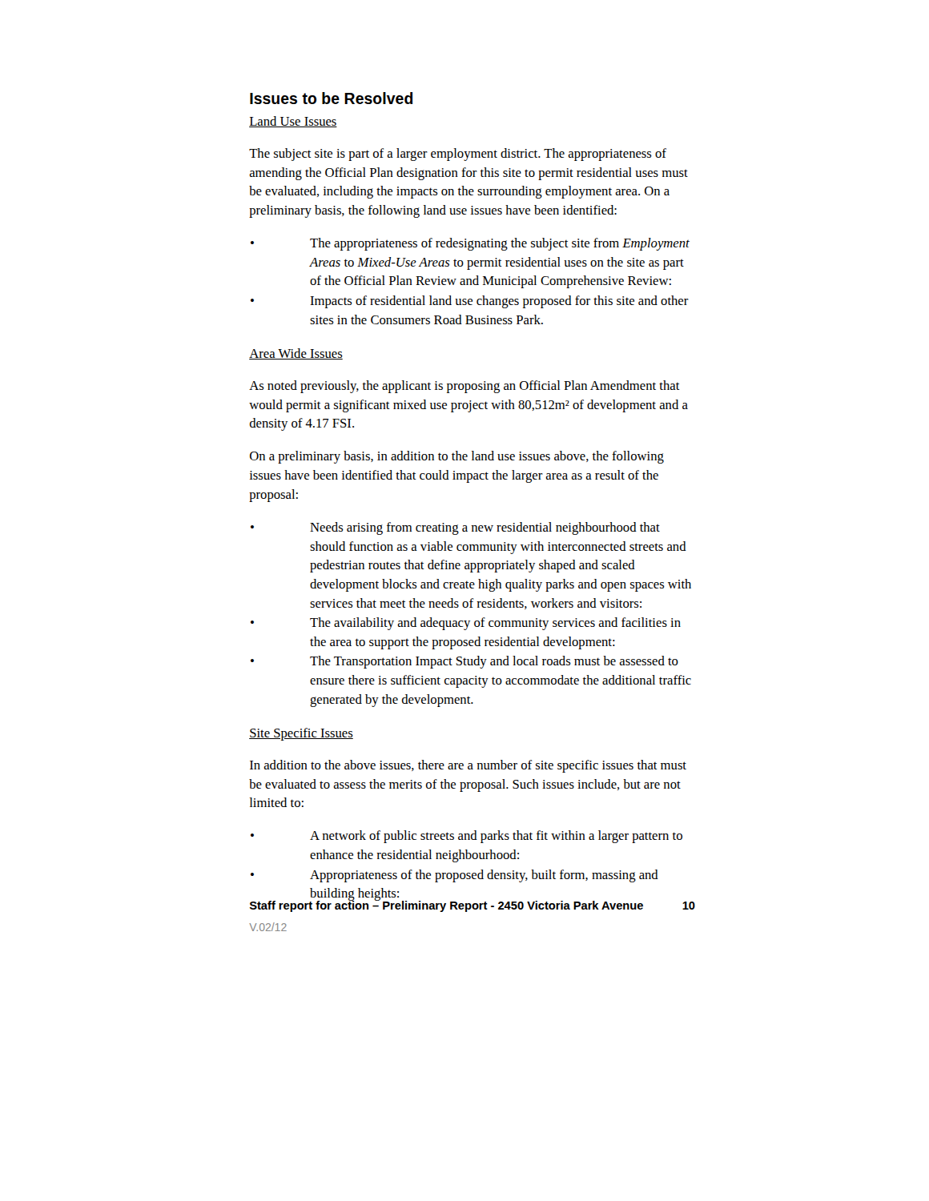Issues to be Resolved
Land Use Issues
The subject site is part of a larger employment district. The appropriateness of amending the Official Plan designation for this site to permit residential uses must be evaluated, including the impacts on the surrounding employment area. On a preliminary basis, the following land use issues have been identified:
The appropriateness of redesignating the subject site from Employment Areas to Mixed-Use Areas to permit residential uses on the site as part of the Official Plan Review and Municipal Comprehensive Review:
Impacts of residential land use changes proposed for this site and other sites in the Consumers Road Business Park.
Area Wide Issues
As noted previously, the applicant is proposing an Official Plan Amendment that would permit a significant mixed use project with 80,512m² of development and a density of 4.17 FSI.
On a preliminary basis, in addition to the land use issues above, the following issues have been identified that could impact the larger area as a result of the proposal:
Needs arising from creating a new residential neighbourhood that should function as a viable community with interconnected streets and pedestrian routes that define appropriately shaped and scaled development blocks and create high quality parks and open spaces with services that meet the needs of residents, workers and visitors:
The availability and adequacy of community services and facilities in the area to support the proposed residential development:
The Transportation Impact Study and local roads must be assessed to ensure there is sufficient capacity to accommodate the additional traffic generated by the development.
Site Specific Issues
In addition to the above issues, there are a number of site specific issues that must be evaluated to assess the merits of the proposal. Such issues include, but are not limited to:
A network of public streets and parks that fit within a larger pattern to enhance the residential neighbourhood:
Appropriateness of the proposed density, built form, massing and building heights:
Staff report for action – Preliminary Report - 2450 Victoria Park Avenue 10
V.02/12